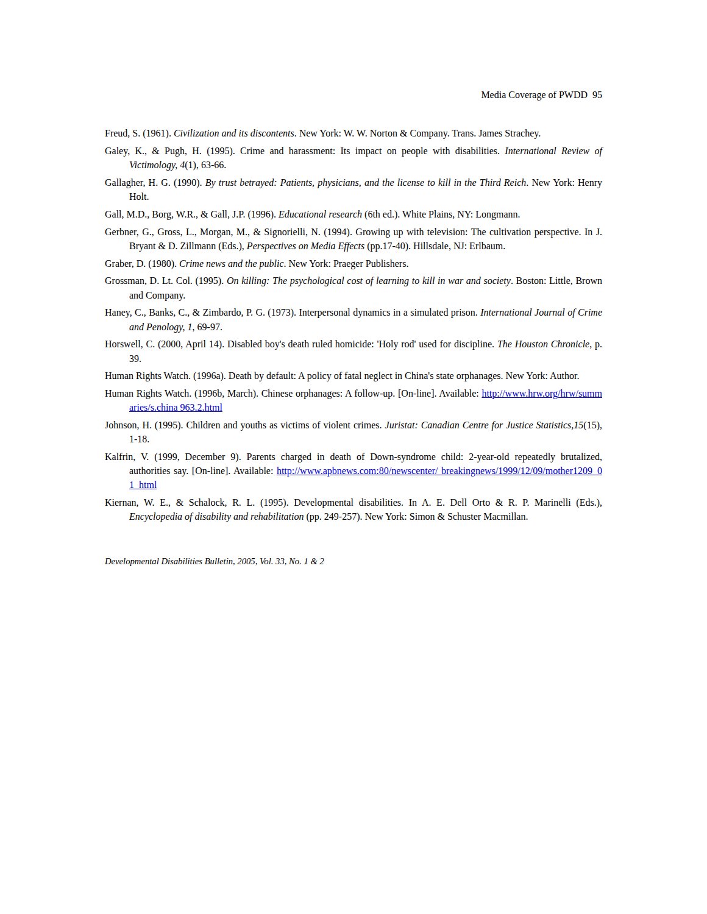Media Coverage of PWDD 95
Freud, S. (1961). Civilization and its discontents. New York: W. W. Norton & Company. Trans. James Strachey.
Galey, K., & Pugh, H. (1995). Crime and harassment: Its impact on people with disabilities. International Review of Victimology, 4(1), 63-66.
Gallagher, H. G. (1990). By trust betrayed: Patients, physicians, and the license to kill in the Third Reich. New York: Henry Holt.
Gall, M.D., Borg, W.R., & Gall, J.P. (1996). Educational research (6th ed.). White Plains, NY: Longmann.
Gerbner, G., Gross, L., Morgan, M., & Signorielli, N. (1994). Growing up with television: The cultivation perspective. In J. Bryant & D. Zillmann (Eds.), Perspectives on Media Effects (pp.17-40). Hillsdale, NJ: Erlbaum.
Graber, D. (1980). Crime news and the public. New York: Praeger Publishers.
Grossman, D. Lt. Col. (1995). On killing: The psychological cost of learning to kill in war and society. Boston: Little, Brown and Company.
Haney, C., Banks, C., & Zimbardo, P. G. (1973). Interpersonal dynamics in a simulated prison. International Journal of Crime and Penology, 1, 69-97.
Horswell, C. (2000, April 14). Disabled boy's death ruled homicide: 'Holy rod' used for discipline. The Houston Chronicle, p. 39.
Human Rights Watch. (1996a). Death by default: A policy of fatal neglect in China's state orphanages. New York: Author.
Human Rights Watch. (1996b, March). Chinese orphanages: A follow-up. [On-line]. Available: http://www.hrw.org/hrw/summaries/s.china 963.2.html
Johnson, H. (1995). Children and youths as victims of violent crimes. Juristat: Canadian Centre for Justice Statistics,15(15), 1-18.
Kalfrin, V. (1999, December 9). Parents charged in death of Down-syndrome child: 2-year-old repeatedly brutalized, authorities say. [On-line]. Available: http://www.apbnews.com:80/newscenter/ breakingnews/1999/12/09/mother1209_01_html
Kiernan, W. E., & Schalock, R. L. (1995). Developmental disabilities. In A. E. Dell Orto & R. P. Marinelli (Eds.), Encyclopedia of disability and rehabilitation (pp. 249-257). New York: Simon & Schuster Macmillan.
Developmental Disabilities Bulletin, 2005, Vol. 33, No. 1 & 2